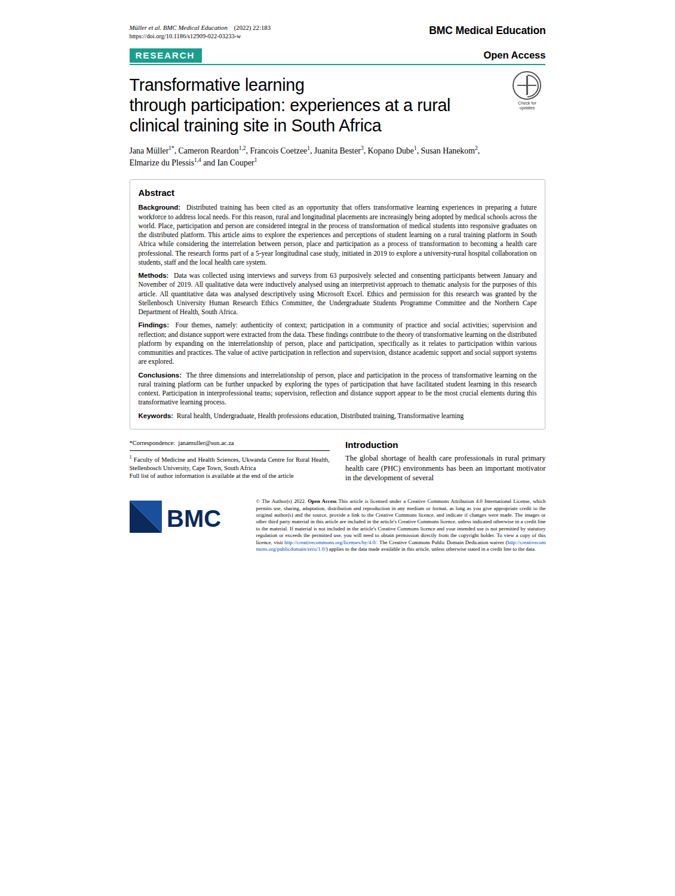Müller et al. BMC Medical Education (2022) 22:183
https://doi.org/10.1186/s12909-022-03233-w
BMC Medical Education
RESEARCH
Open Access
Check for
updates
Transformative learning
through participation: experiences at a rural
clinical training site in South Africa
Jana Müller1*, Cameron Reardon1,2, Francois Coetzee1, Juanita Bester3, Kopano Dube1, Susan Hanekom2,
Elmarize du Plessis1,4 and Ian Couper1
Abstract
Background: Distributed training has been cited as an opportunity that offers transformative learning experiences in preparing a future workforce to address local needs. For this reason, rural and longitudinal placements are increasingly being adopted by medical schools across the world. Place, participation and person are considered integral in the process of transformation of medical students into responsive graduates on the distributed platform. This article aims to explore the experiences and perceptions of student learning on a rural training platform in South Africa while considering the interrelation between person, place and participation as a process of transformation to becoming a health care professional. The research forms part of a 5-year longitudinal case study, initiated in 2019 to explore a university-rural hospital collaboration on students, staff and the local health care system.
Methods: Data was collected using interviews and surveys from 63 purposively selected and consenting participants between January and November of 2019. All qualitative data were inductively analysed using an interpretivist approach to thematic analysis for the purposes of this article. All quantitative data was analysed descriptively using Microsoft Excel. Ethics and permission for this research was granted by the Stellenbosch University Human Research Ethics Committee, the Undergraduate Students Programme Committee and the Northern Cape Department of Health, South Africa.
Findings: Four themes, namely: authenticity of context; participation in a community of practice and social activities; supervision and reflection; and distance support were extracted from the data. These findings contribute to the theory of transformative learning on the distributed platform by expanding on the interrelationship of person, place and participation, specifically as it relates to participation within various communities and practices. The value of active participation in reflection and supervision, distance academic support and social support systems are explored.
Conclusions: The three dimensions and interrelationship of person, place and participation in the process of transformative learning on the rural training platform can be further unpacked by exploring the types of participation that have facilitated student learning in this research context. Participation in interprofessional teams; supervision, reflection and distance support appear to be the most crucial elements during this transformative learning process.
Keywords: Rural health, Undergraduate, Health professions education, Distributed training, Transformative learning
*Correspondence: janamuller@sun.ac.za
1 Faculty of Medicine and Health Sciences, Ukwanda Centre for Rural Health, Stellenbosch University, Cape Town, South Africa
Full list of author information is available at the end of the article
Introduction
The global shortage of health care professionals in rural primary health care (PHC) environments has been an important motivator in the development of several
BMC
© The Author(s) 2022. Open Access This article is licensed under a Creative Commons Attribution 4.0 International License, which permits use, sharing, adaptation, distribution and reproduction in any medium or format, as long as you give appropriate credit to the original author(s) and the source, provide a link to the Creative Commons licence, and indicate if changes were made. The images or other third party material in this article are included in the article's Creative Commons licence, unless indicated otherwise in a credit line to the material. If material is not included in the article's Creative Commons licence and your intended use is not permitted by statutory regulation or exceeds the permitted use, you will need to obtain permission directly from the copyright holder. To view a copy of this licence, visit http://creativecommons.org/licenses/by/4.0/. The Creative Commons Public Domain Dedication waiver (http://creativecommons.org/publicdomain/zero/1.0/) applies to the data made available in this article, unless otherwise stated in a credit line to the data.